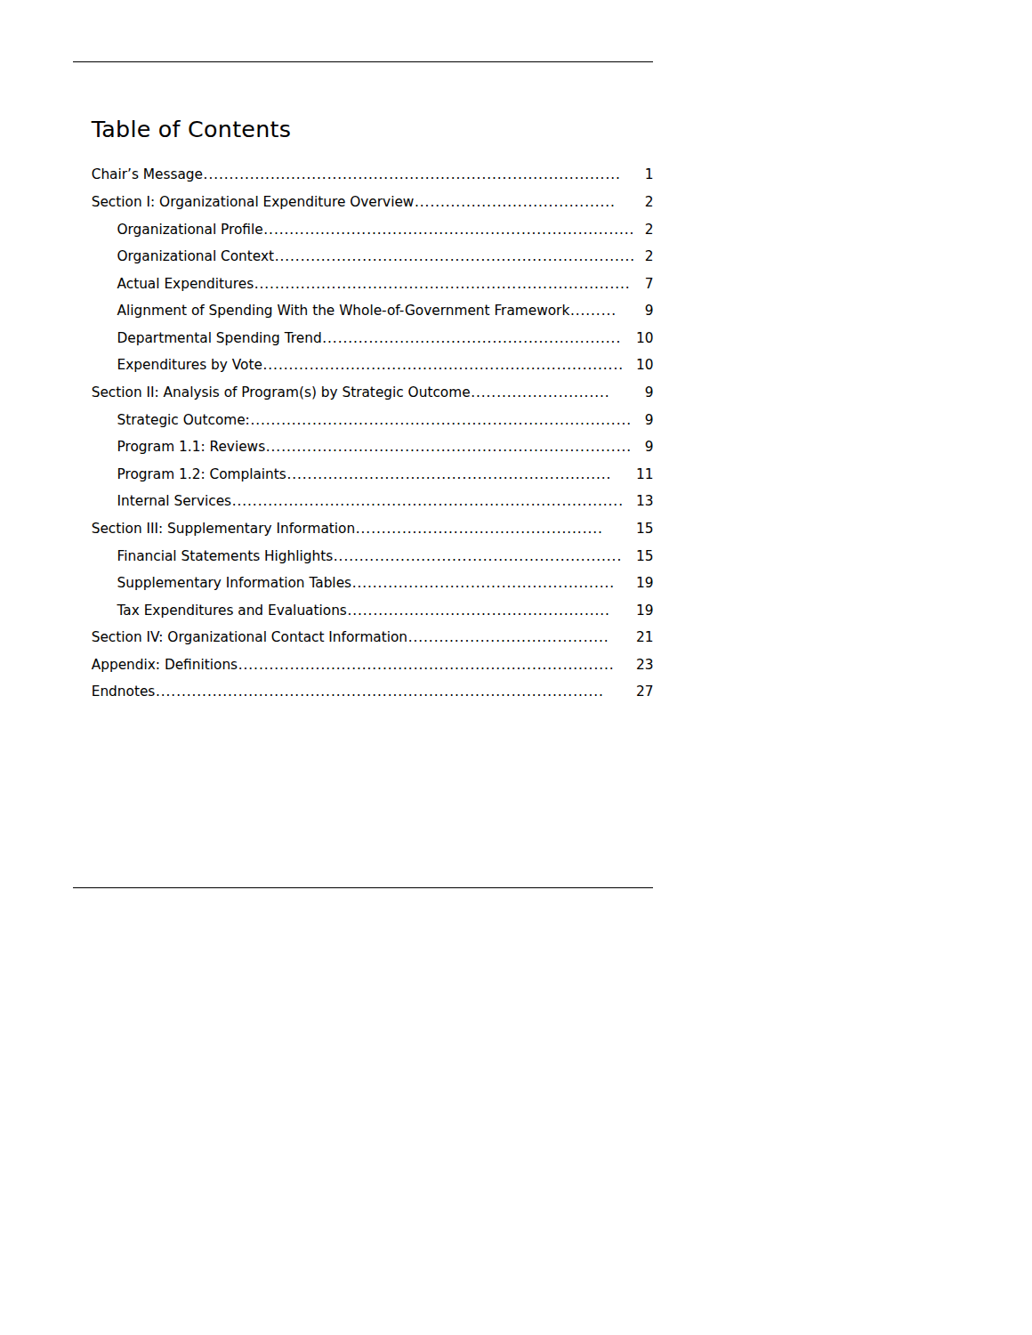Table of Contents
Chair’s Message ................................................................................. 1
Section I: Organizational Expenditure Overview ....................................... 2
Organizational Profile ........................................................................ 2
Organizational Context ...................................................................... 2
Actual Expenditures ......................................................................... 7
Alignment of Spending With the Whole-of-Government Framework ......... 9
Departmental Spending Trend .......................................................... 10
Expenditures by Vote ...................................................................... 10
Section II: Analysis of Program(s) by Strategic Outcome ........................... 9
Strategic Outcome: .......................................................................... 9
Program 1.1: Reviews ....................................................................... 9
Program 1.2: Complaints ............................................................... 11
Internal Services ............................................................................ 13
Section III: Supplementary Information ................................................ 15
Financial Statements Highlights ........................................................ 15
Supplementary Information Tables ................................................... 19
Tax Expenditures and Evaluations ................................................... 19
Section IV: Organizational Contact Information ....................................... 21
Appendix: Definitions ......................................................................... 23
Endnotes ....................................................................................... 27